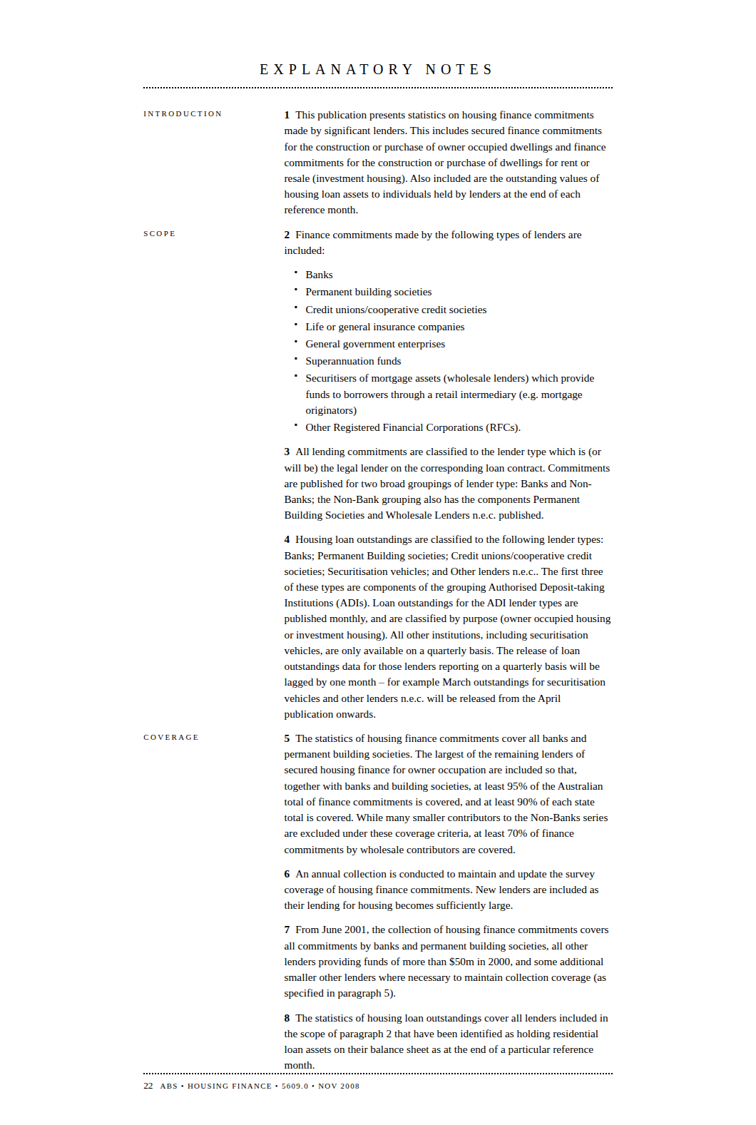Explanatory Notes
Introduction
1 This publication presents statistics on housing finance commitments made by significant lenders. This includes secured finance commitments for the construction or purchase of owner occupied dwellings and finance commitments for the construction or purchase of dwellings for rent or resale (investment housing). Also included are the outstanding values of housing loan assets to individuals held by lenders at the end of each reference month.
Scope
2 Finance commitments made by the following types of lenders are included:
Banks
Permanent building societies
Credit unions/cooperative credit societies
Life or general insurance companies
General government enterprises
Superannuation funds
Securitisers of mortgage assets (wholesale lenders) which provide funds to borrowers through a retail intermediary (e.g. mortgage originators)
Other Registered Financial Corporations (RFCs).
3 All lending commitments are classified to the lender type which is (or will be) the legal lender on the corresponding loan contract. Commitments are published for two broad groupings of lender type: Banks and Non-Banks; the Non-Bank grouping also has the components Permanent Building Societies and Wholesale Lenders n.e.c. published.
4 Housing loan outstandings are classified to the following lender types: Banks; Permanent Building societies; Credit unions/cooperative credit societies; Securitisation vehicles; and Other lenders n.e.c.. The first three of these types are components of the grouping Authorised Deposit-taking Institutions (ADIs). Loan outstandings for the ADI lender types are published monthly, and are classified by purpose (owner occupied housing or investment housing). All other institutions, including securitisation vehicles, are only available on a quarterly basis. The release of loan outstandings data for those lenders reporting on a quarterly basis will be lagged by one month – for example March outstandings for securitisation vehicles and other lenders n.e.c. will be released from the April publication onwards.
Coverage
5 The statistics of housing finance commitments cover all banks and permanent building societies. The largest of the remaining lenders of secured housing finance for owner occupation are included so that, together with banks and building societies, at least 95% of the Australian total of finance commitments is covered, and at least 90% of each state total is covered. While many smaller contributors to the Non-Banks series are excluded under these coverage criteria, at least 70% of finance commitments by wholesale contributors are covered.
6 An annual collection is conducted to maintain and update the survey coverage of housing finance commitments. New lenders are included as their lending for housing becomes sufficiently large.
7 From June 2001, the collection of housing finance commitments covers all commitments by banks and permanent building societies, all other lenders providing funds of more than $50m in 2000, and some additional smaller other lenders where necessary to maintain collection coverage (as specified in paragraph 5).
8 The statistics of housing loan outstandings cover all lenders included in the scope of paragraph 2 that have been identified as holding residential loan assets on their balance sheet as at the end of a particular reference month.
22 ABS • HOUSING FINANCE • 5609.0 • NOV 2008